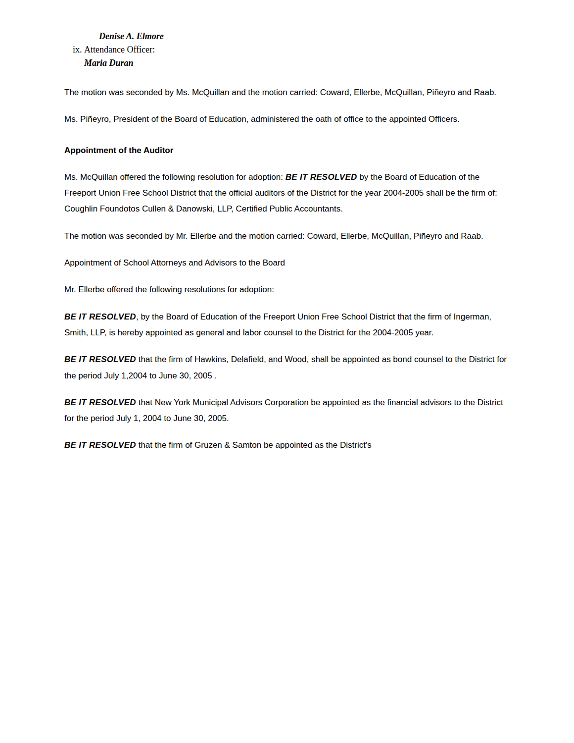Denise A. Elmore
Attendance Officer:
Maria Duran
The motion was seconded by Ms. McQuillan and the motion carried: Coward, Ellerbe, McQuillan, Piñeyro and Raab.
Ms. Piñeyro, President of the Board of Education, administered the oath of office to the appointed Officers.
Appointment of the Auditor
Ms. McQuillan offered the following resolution for adoption: BE IT RESOLVED by the Board of Education of the Freeport Union Free School District that the official auditors of the District for the year 2004-2005 shall be the firm of: Coughlin Foundotos Cullen & Danowski, LLP, Certified Public Accountants.
The motion was seconded by Mr. Ellerbe and the motion carried: Coward, Ellerbe, McQuillan, Piñeyro and Raab.
Appointment of School Attorneys and Advisors to the Board
Mr. Ellerbe offered the following resolutions for adoption:
BE IT RESOLVED, by the Board of Education of the Freeport Union Free School District that the firm of Ingerman, Smith, LLP, is hereby appointed as general and labor counsel to the District for the 2004-2005 year.
BE IT RESOLVED that the firm of Hawkins, Delafield, and Wood, shall be appointed as bond counsel to the District for the period July 1,2004 to June 30, 2005 .
BE IT RESOLVED that New York Municipal Advisors Corporation be appointed as the financial advisors to the District for the period July 1, 2004 to June 30, 2005.
BE IT RESOLVED that the firm of Gruzen & Samton be appointed as the District's